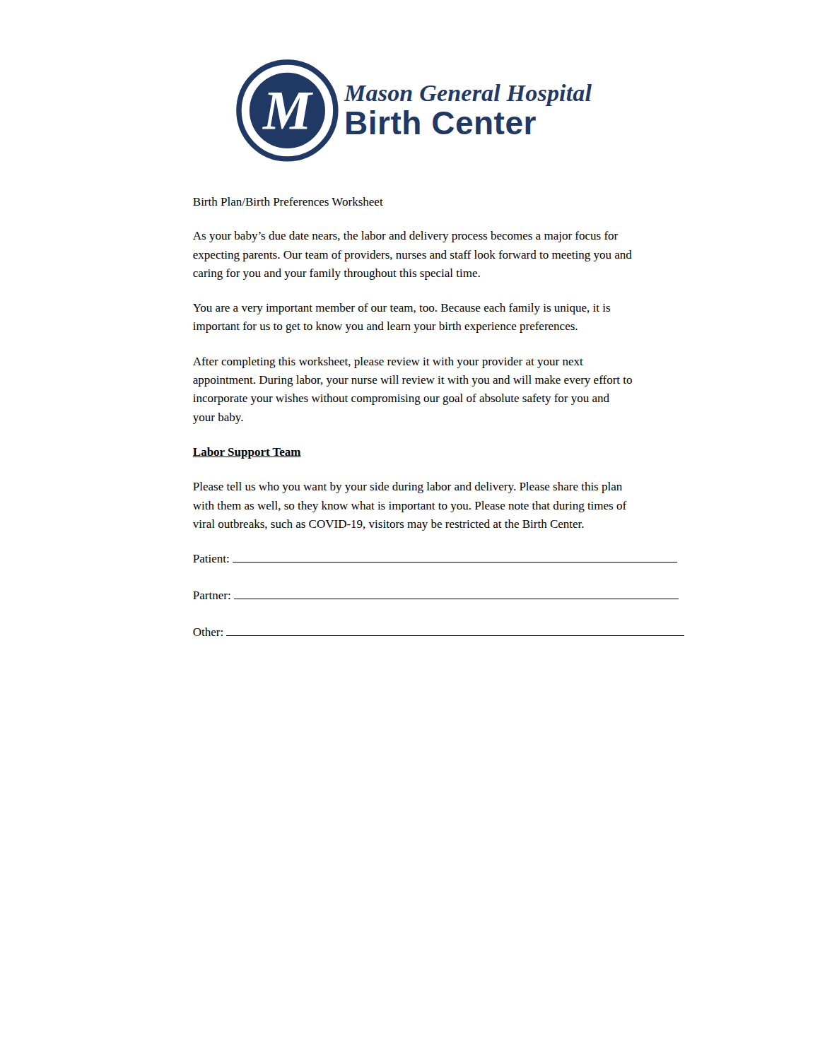M
Mason General Hospital
Birth Center
Birth Plan/Birth Preferences Worksheet
As your baby’s due date nears, the labor and delivery process becomes a major focus for expecting parents. Our team of providers, nurses and staff look forward to meeting you and caring for you and your family throughout this special time.
You are a very important member of our team, too. Because each family is unique, it is important for us to get to know you and learn your birth experience preferences.
After completing this worksheet, please review it with your provider at your next appointment. During labor, your nurse will review it with you and will make every effort to incorporate your wishes without compromising our goal of absolute safety for you and your baby.
Labor Support Team
Please tell us who you want by your side during labor and delivery. Please share this plan with them as well, so they know what is important to you. Please note that during times of viral outbreaks, such as COVID-19, visitors may be restricted at the Birth Center.
Patient:
Partner:
Other: